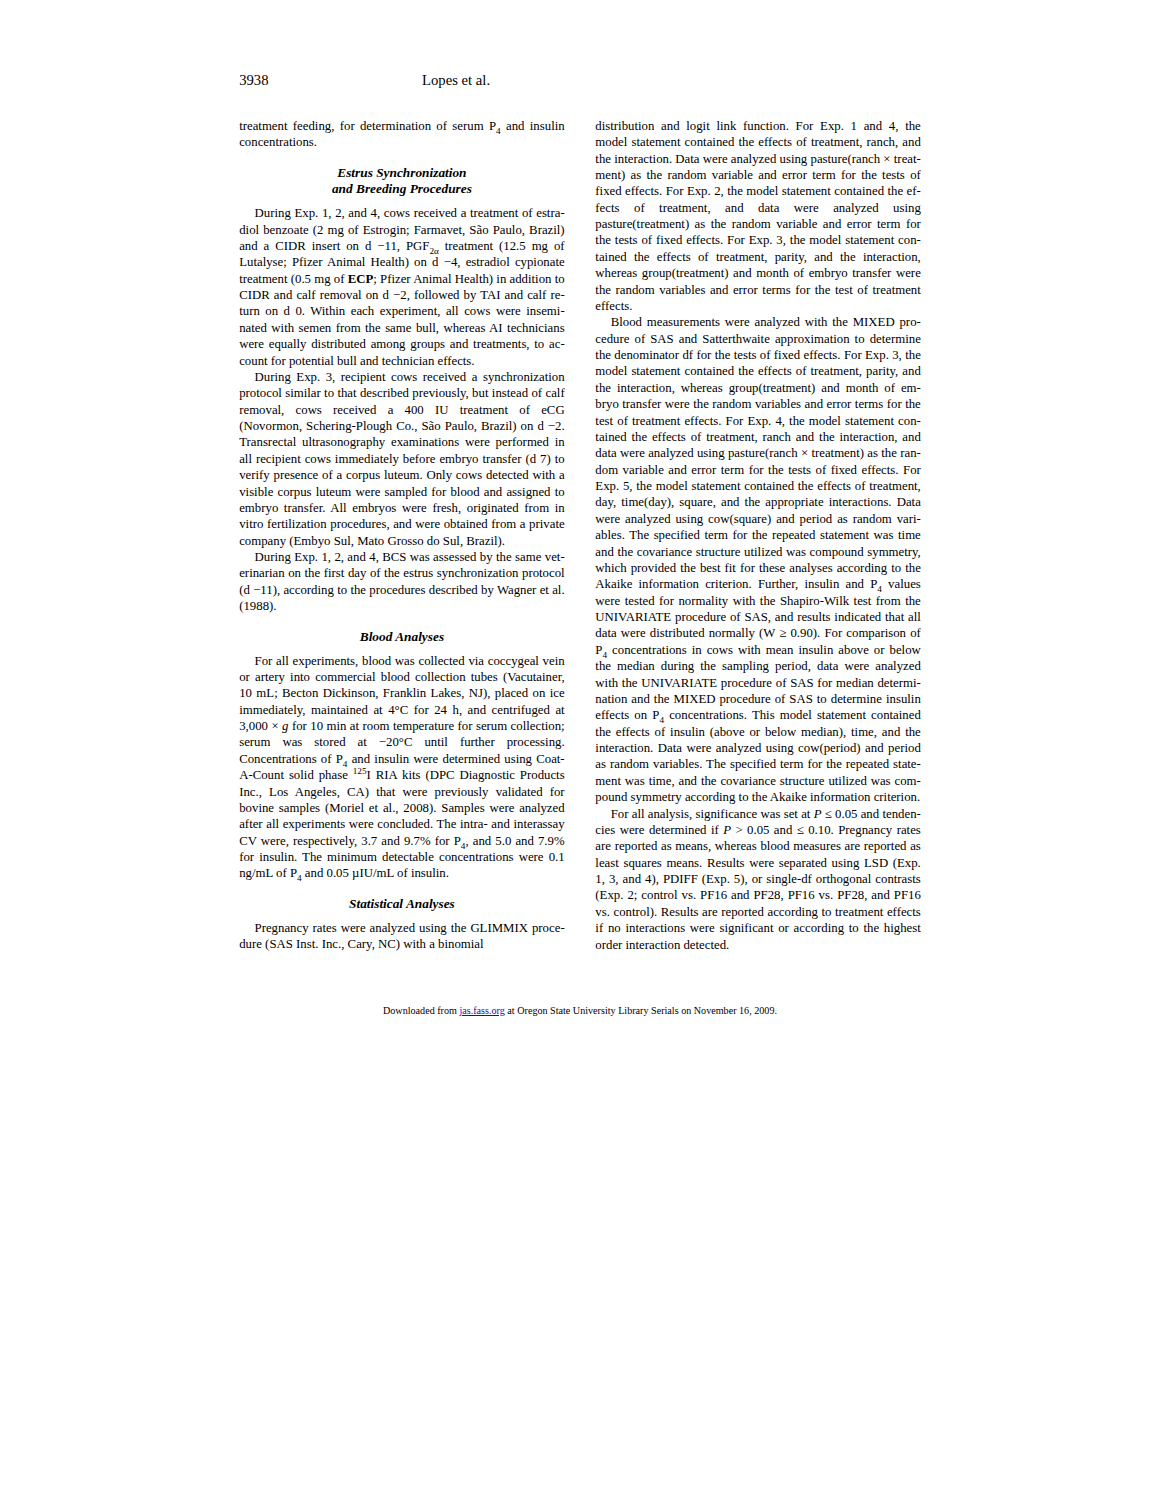3938 Lopes et al.
treatment feeding, for determination of serum P4 and insulin concentrations.
Estrus Synchronization
and Breeding Procedures
During Exp. 1, 2, and 4, cows received a treatment of estradiol benzoate (2 mg of Estrogin; Farmavet, São Paulo, Brazil) and a CIDR insert on d −11, PGF2α treatment (12.5 mg of Lutalyse; Pfizer Animal Health) on d −4, estradiol cypionate treatment (0.5 mg of ECP; Pfizer Animal Health) in addition to CIDR and calf removal on d −2, followed by TAI and calf return on d 0. Within each experiment, all cows were inseminated with semen from the same bull, whereas AI technicians were equally distributed among groups and treatments, to account for potential bull and technician effects.
During Exp. 3, recipient cows received a synchronization protocol similar to that described previously, but instead of calf removal, cows received a 400 IU treatment of eCG (Novormon, Schering-Plough Co., São Paulo, Brazil) on d −2. Transrectal ultrasonography examinations were performed in all recipient cows immediately before embryo transfer (d 7) to verify presence of a corpus luteum. Only cows detected with a visible corpus luteum were sampled for blood and assigned to embryo transfer. All embryos were fresh, originated from in vitro fertilization procedures, and were obtained from a private company (Embyo Sul, Mato Grosso do Sul, Brazil).
During Exp. 1, 2, and 4, BCS was assessed by the same veterinarian on the first day of the estrus synchronization protocol (d −11), according to the procedures described by Wagner et al. (1988).
Blood Analyses
For all experiments, blood was collected via coccygeal vein or artery into commercial blood collection tubes (Vacutainer, 10 mL; Becton Dickinson, Franklin Lakes, NJ), placed on ice immediately, maintained at 4°C for 24 h, and centrifuged at 3,000 × g for 10 min at room temperature for serum collection; serum was stored at −20°C until further processing. Concentrations of P4 and insulin were determined using Coat-A-Count solid phase 125I RIA kits (DPC Diagnostic Products Inc., Los Angeles, CA) that were previously validated for bovine samples (Moriel et al., 2008). Samples were analyzed after all experiments were concluded. The intra- and interassay CV were, respectively, 3.7 and 9.7% for P4, and 5.0 and 7.9% for insulin. The minimum detectable concentrations were 0.1 ng/mL of P4 and 0.05 µIU/mL of insulin.
Statistical Analyses
Pregnancy rates were analyzed using the GLIMMIX procedure (SAS Inst. Inc., Cary, NC) with a binomial
distribution and logit link function. For Exp. 1 and 4, the model statement contained the effects of treatment, ranch, and the interaction. Data were analyzed using pasture(ranch × treatment) as the random variable and error term for the tests of fixed effects. For Exp. 2, the model statement contained the effects of treatment, and data were analyzed using pasture(treatment) as the random variable and error term for the tests of fixed effects. For Exp. 3, the model statement contained the effects of treatment, parity, and the interaction, whereas group(treatment) and month of embryo transfer were the random variables and error terms for the test of treatment effects.
Blood measurements were analyzed with the MIXED procedure of SAS and Satterthwaite approximation to determine the denominator df for the tests of fixed effects. For Exp. 3, the model statement contained the effects of treatment, parity, and the interaction, whereas group(treatment) and month of embryo transfer were the random variables and error terms for the test of treatment effects. For Exp. 4, the model statement contained the effects of treatment, ranch and the interaction, and data were analyzed using pasture(ranch × treatment) as the random variable and error term for the tests of fixed effects. For Exp. 5, the model statement contained the effects of treatment, day, time(day), square, and the appropriate interactions. Data were analyzed using cow(square) and period as random variables. The specified term for the repeated statement was time and the covariance structure utilized was compound symmetry, which provided the best fit for these analyses according to the Akaike information criterion. Further, insulin and P4 values were tested for normality with the Shapiro-Wilk test from the UNIVARIATE procedure of SAS, and results indicated that all data were distributed normally (W ≥ 0.90). For comparison of P4 concentrations in cows with mean insulin above or below the median during the sampling period, data were analyzed with the UNIVARIATE procedure of SAS for median determination and the MIXED procedure of SAS to determine insulin effects on P4 concentrations. This model statement contained the effects of insulin (above or below median), time, and the interaction. Data were analyzed using cow(period) and period as random variables. The specified term for the repeated statement was time, and the covariance structure utilized was compound symmetry according to the Akaike information criterion.
For all analysis, significance was set at P ≤ 0.05 and tendencies were determined if P > 0.05 and ≤ 0.10. Pregnancy rates are reported as means, whereas blood measures are reported as least squares means. Results were separated using LSD (Exp. 1, 3, and 4), PDIFF (Exp. 5), or single-df orthogonal contrasts (Exp. 2; control vs. PF16 and PF28, PF16 vs. PF28, and PF16 vs. control). Results are reported according to treatment effects if no interactions were significant or according to the highest order interaction detected.
Downloaded from jas.fass.org at Oregon State University Library Serials on November 16, 2009.